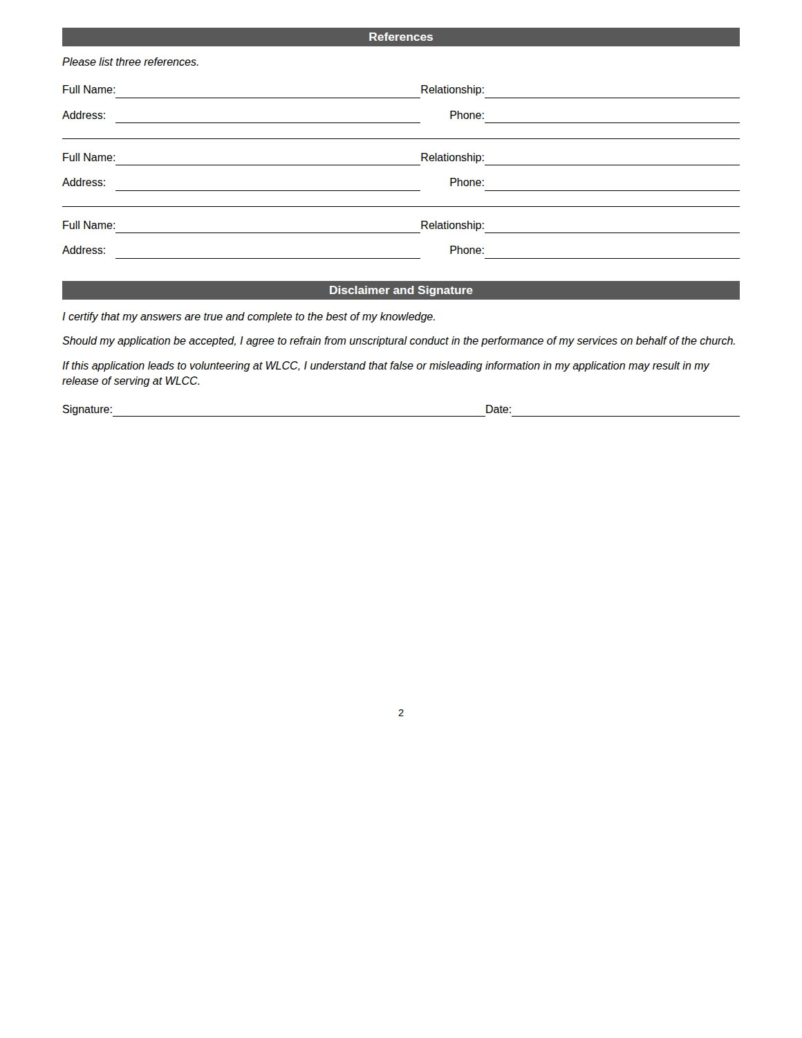References
Please list three references.
| Full Name: | | Relationship: | |
| Address: | | Phone: | |
| Full Name: | | Relationship: | |
| Address: | | Phone: | |
| Full Name: | | Relationship: | |
| Address: | | Phone: | |
Disclaimer and Signature
I certify that my answers are true and complete to the best of my knowledge.
Should my application be accepted, I agree to refrain from unscriptural conduct in the performance of my services on behalf of the church.
If this application leads to volunteering at WLCC, I understand that false or misleading information in my application may result in my release of serving at WLCC.
| Signature: | | Date: | |
2